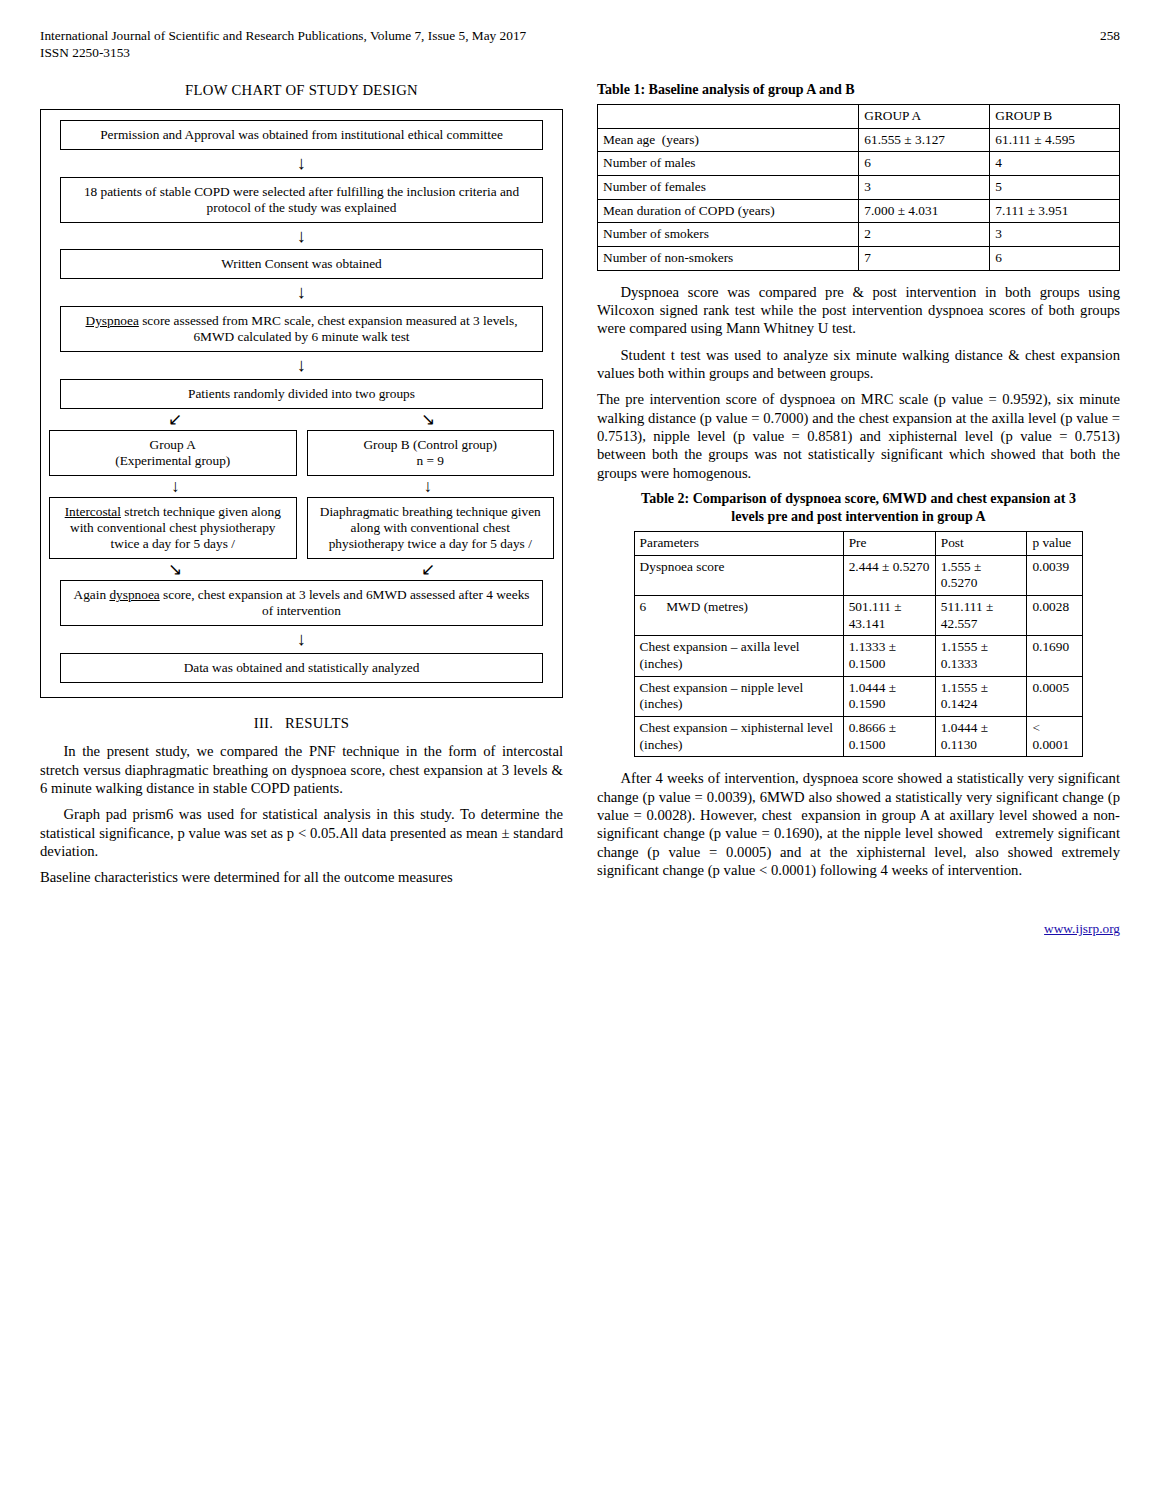International Journal of Scientific and Research Publications, Volume 7, Issue 5, May 2017 ISSN 2250-3153 258
FLOW CHART OF STUDY DESIGN
Permission and Approval was obtained from institutional ethical committee
↓
18 patients of stable COPD were selected after fulfilling the inclusion criteria and protocol of the study was explained
↓
Written Consent was obtained
↓
Dyspnoea score assessed from MRC scale, chest expansion measured at 3 levels, 6MWD calculated by 6 minute walk test
↓
Patients randomly divided into two groups
↙↘
Group A
(Experimental group)
Group B (Control group)
n = 9
↓↓
Intercostal stretch technique given along with conventional chest physiotherapy twice a day for 5 days /
Diaphragmatic breathing technique given along with conventional chest physiotherapy twice a day for 5 days /
↘↙
Again dyspnoea score, chest expansion at 3 levels and 6MWD assessed after 4 weeks of intervention
↓
Data was obtained and statistically analyzed
III. RESULTS
In the present study, we compared the PNF technique in the form of intercostal stretch versus diaphragmatic breathing on dyspnoea score, chest expansion at 3 levels & 6 minute walking distance in stable COPD patients.
Graph pad prism6 was used for statistical analysis in this study. To determine the statistical significance, p value was set as p < 0.05.All data presented as mean ± standard deviation.
Baseline characteristics were determined for all the outcome measures
Table 1: Baseline analysis of group A and B
| | GROUP A | GROUP B |
| --- | --- | --- |
| Mean age (years) | 61.555 ± 3.127 | 61.111 ± 4.595 |
| Number of males | 6 | 4 |
| Number of females | 3 | 5 |
| Mean duration of COPD (years) | 7.000 ± 4.031 | 7.111 ± 3.951 |
| Number of smokers | 2 | 3 |
| Number of non-smokers | 7 | 6 |
Dyspnoea score was compared pre & post intervention in both groups using Wilcoxon signed rank test while the post intervention dyspnoea scores of both groups were compared using Mann Whitney U test.
Student t test was used to analyze six minute walking distance & chest expansion values both within groups and between groups.
The pre intervention score of dyspnoea on MRC scale (p value = 0.9592), six minute walking distance (p value = 0.7000) and the chest expansion at the axilla level (p value = 0.7513), nipple level (p value = 0.8581) and xiphisternal level (p value = 0.7513) between both the groups was not statistically significant which showed that both the groups were homogenous.
Table 2: Comparison of dyspnoea score, 6MWD and chest expansion at 3 levels pre and post intervention in group A
| Parameters | Pre | Post | p value |
| --- | --- | --- | --- |
| Dyspnoea score | 2.444 ± 0.5270 | 1.555 ± 0.5270 | 0.0039 |
| 6 MWD (metres) | 501.111 ± 43.141 | 511.111 ± 42.557 | 0.0028 |
| Chest expansion – axilla level (inches) | 1.1333 ± 0.1500 | 1.1555 ± 0.1333 | 0.1690 |
| Chest expansion – nipple level (inches) | 1.0444 ± 0.1590 | 1.1555 ± 0.1424 | 0.0005 |
| Chest expansion – xiphisternal level (inches) | 0.8666 ± 0.1500 | 1.0444 ± 0.1130 | < 0.0001 |
After 4 weeks of intervention, dyspnoea score showed a statistically very significant change (p value = 0.0039), 6MWD also showed a statistically very significant change (p value = 0.0028). However, chest expansion in group A at axillary level showed a non-significant change (p value = 0.1690), at the nipple level showed extremely significant change (p value = 0.0005) and at the xiphisternal level, also showed extremely significant change (p value < 0.0001) following 4 weeks of intervention.
www.ijsrp.org